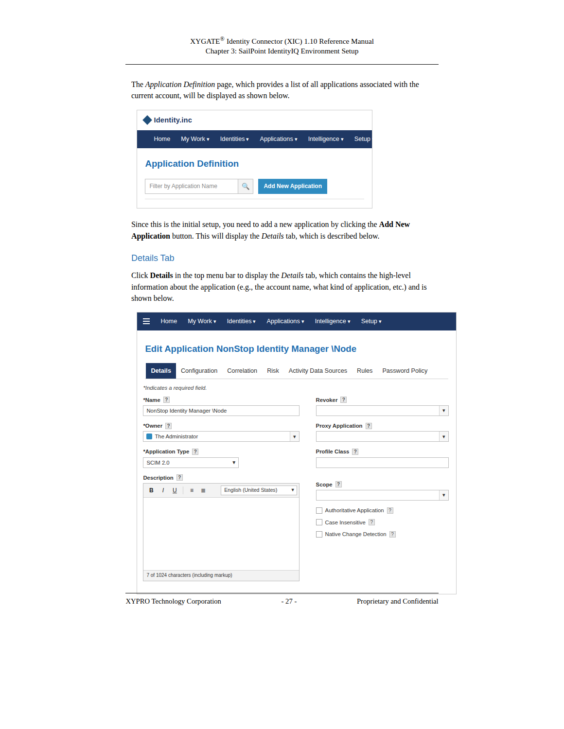XYGATE® Identity Connector (XIC) 1.10 Reference Manual Chapter 3: SailPoint IdentityIQ Environment Setup
The Application Definition page, which provides a list of all applications associated with the current account, will be displayed as shown below.
Identity.inc
Home My Work Identities Applications Intelligence Setup
Application Definition
Filter by Application Name
🔍
Add New Application
Since this is the initial setup, you need to add a new application by clicking the Add New Application button. This will display the Details tab, which is described below.
Details Tab
Click Details in the top menu bar to display the Details tab, which contains the high-level information about the application (e.g., the account name, what kind of application, etc.) and is shown below.
Home My Work Identities Applications Intelligence Setup
Edit Application NonStop Identity Manager \Node
Details
Configuration
Correlation
Risk
Activity Data Sources
Rules
Password Policy
*Indicates a required field.
*Name ?
NonStop Identity Manager \Node
*Owner ?
The Administrator ▾
*Application Type ?
SCIM 2.0▼
Description ?
B I U ≡ ≣ English (United States)▼
7 of 1024 characters (including markup)
Revoker ?
▾
Proxy Application ?
▾
Profile Class ?
Scope ?
▾
Authoritative Application ?
Case Insensitive ?
Native Change Detection ?
XYPRO Technology Corporation
- 27 -
Proprietary and Confidential